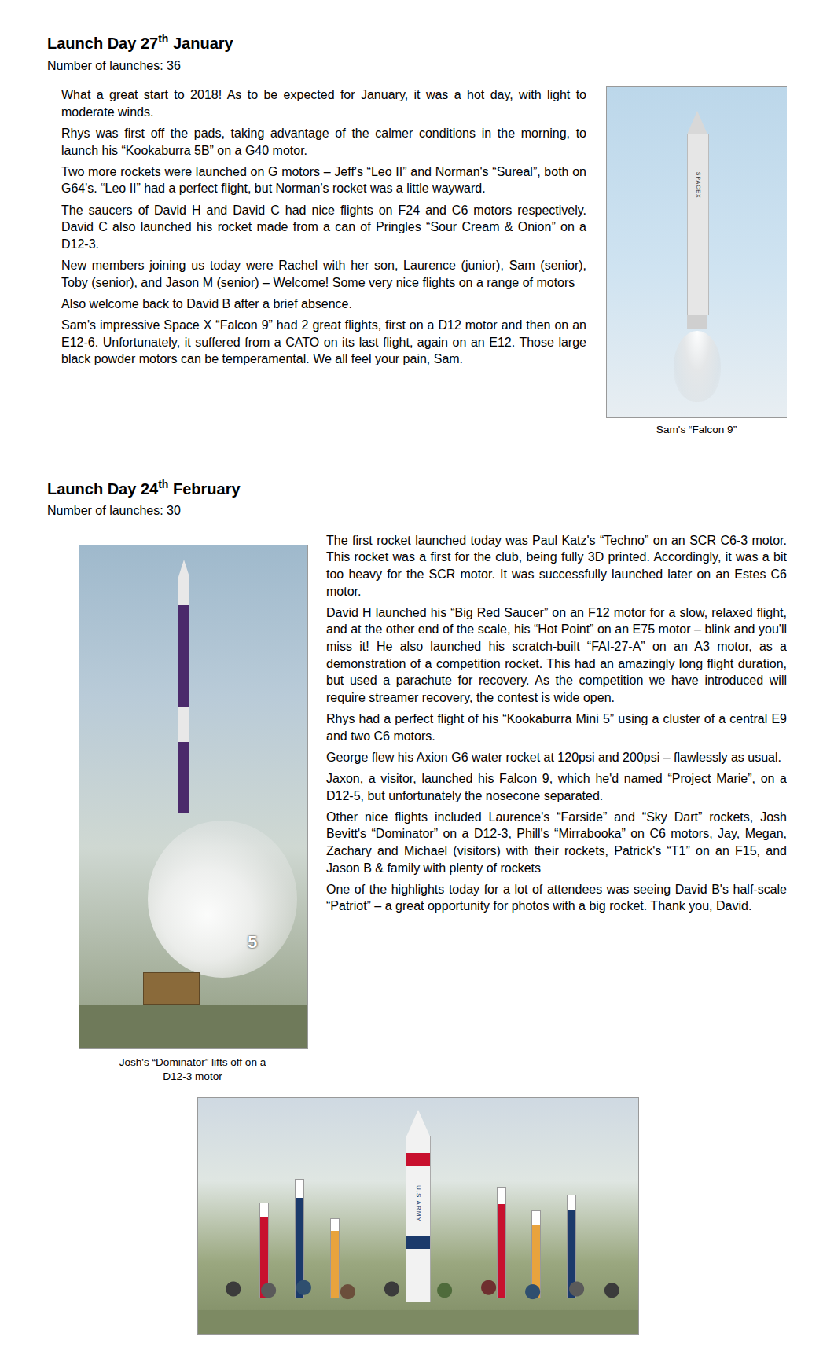Launch Day 27th January
Number of launches: 36
Sam's “Falcon 9”
What a great start to 2018! As to be expected for January, it was a hot day, with light to moderate winds.
Rhys was first off the pads, taking advantage of the calmer conditions in the morning, to launch his “Kookaburra 5B” on a G40 motor.
Two more rockets were launched on G motors – Jeff's “Leo II” and Norman's “Sureal”, both on G64's. “Leo II” had a perfect flight, but Norman's rocket was a little wayward.
The saucers of David H and David C had nice flights on F24 and C6 motors respectively. David C also launched his rocket made from a can of Pringles “Sour Cream & Onion” on a D12-3.
New members joining us today were Rachel with her son, Laurence (junior), Sam (senior), Toby (senior), and Jason M (senior) – Welcome! Some very nice flights on a range of motors
Also welcome back to David B after a brief absence.
Sam's impressive Space X “Falcon 9” had 2 great flights, first on a D12 motor and then on an E12-6. Unfortunately, it suffered from a CATO on its last flight, again on an E12. Those large black powder motors can be temperamental. We all feel your pain, Sam.
Launch Day 24th February
Number of launches: 30
5
Josh's “Dominator” lifts off on a
D12-3 motor
The first rocket launched today was Paul Katz's “Techno” on an SCR C6-3 motor. This rocket was a first for the club, being fully 3D printed. Accordingly, it was a bit too heavy for the SCR motor. It was successfully launched later on an Estes C6 motor.
David H launched his “Big Red Saucer” on an F12 motor for a slow, relaxed flight, and at the other end of the scale, his “Hot Point” on an E75 motor – blink and you'll miss it! He also launched his scratch-built “FAI-27-A” on an A3 motor, as a demonstration of a competition rocket. This had an amazingly long flight duration, but used a parachute for recovery. As the competition we have introduced will require streamer recovery, the contest is wide open.
Rhys had a perfect flight of his “Kookaburra Mini 5” using a cluster of a central E9 and two C6 motors.
George flew his Axion G6 water rocket at 120psi and 200psi – flawlessly as usual.
Jaxon, a visitor, launched his Falcon 9, which he'd named “Project Marie”, on a D12-5, but unfortunately the nosecone separated.
Other nice flights included Laurence's “Farside” and “Sky Dart” rockets, Josh Bevitt's “Dominator” on a D12-3, Phill's “Mirrabooka” on C6 motors, Jay, Megan, Zachary and Michael (visitors) with their rockets, Patrick's “T1” on an F15, and Jason B & family with plenty of rockets
One of the highlights today for a lot of attendees was seeing David B's half-scale “Patriot” – a great opportunity for photos with a big rocket. Thank you, David.